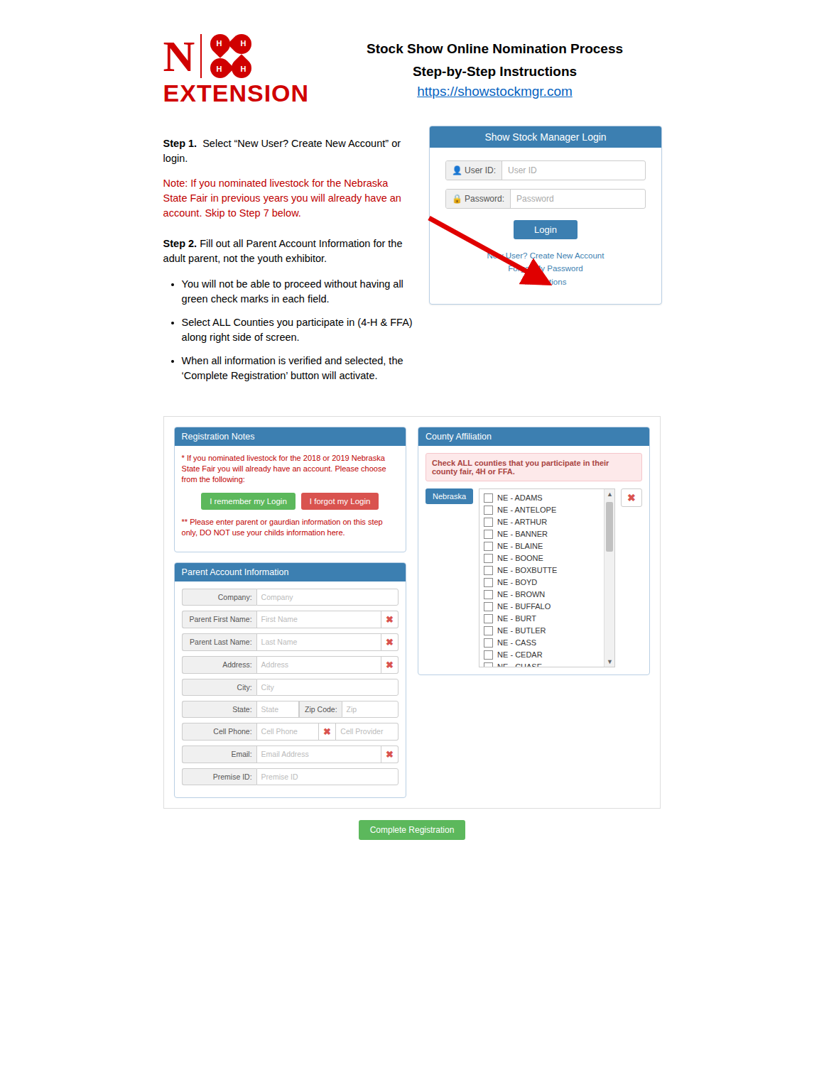N
H H H H
EXTENSION
Stock Show Online Nomination Process
Step-by-Step Instructions
https://showstockmgr.com
Step 1. Select “New User? Create New Account” or login.
Note: If you nominated livestock for the Nebraska State Fair in previous years you will already have an account. Skip to Step 7 below.
Step 2. Fill out all Parent Account Information for the adult parent, not the youth exhibitor.
You will not be able to proceed without having all green check marks in each field.
Select ALL Counties you participate in (4-H & FFA) along right side of screen.
When all information is verified and selected, the ‘Complete Registration’ button will activate.
Show Stock Manager Login
👤 User ID:
User ID
🔒 Password:
Password
Login
New User? Create New Account Forgot My Password Instructions
Registration Notes
* If you nominated livestock for the 2018 or 2019 Nebraska State Fair you will already have an account. Please choose from the following:
I remember my Login
I forgot my Login
** Please enter parent or gaurdian information on this step only, DO NOT use your childs information here.
Parent Account Information
Company:
Company
Parent First Name:
First Name
✖
Parent Last Name:
Last Name
✖
Address:
Address
✖
City:
City
State:
State
Zip Code:
Zip
Cell Phone:
Cell Phone
✖
Cell Provider
Email:
Email Address
✖
Premise ID:
Premise ID
County Affiliation
Check ALL counties that you participate in their county fair, 4H or FFA.
Nebraska
NE - ADAMS
NE - ANTELOPE
NE - ARTHUR
NE - BANNER
NE - BLAINE
NE - BOONE
NE - BOXBUTTE
NE - BOYD
NE - BROWN
NE - BUFFALO
NE - BURT
NE - BUTLER
NE - CASS
NE - CEDAR
NE - CHASE
NE - CHERRY
NE - CHEYENNE
NE - CLAY
▲
▼
✖
Complete Registration